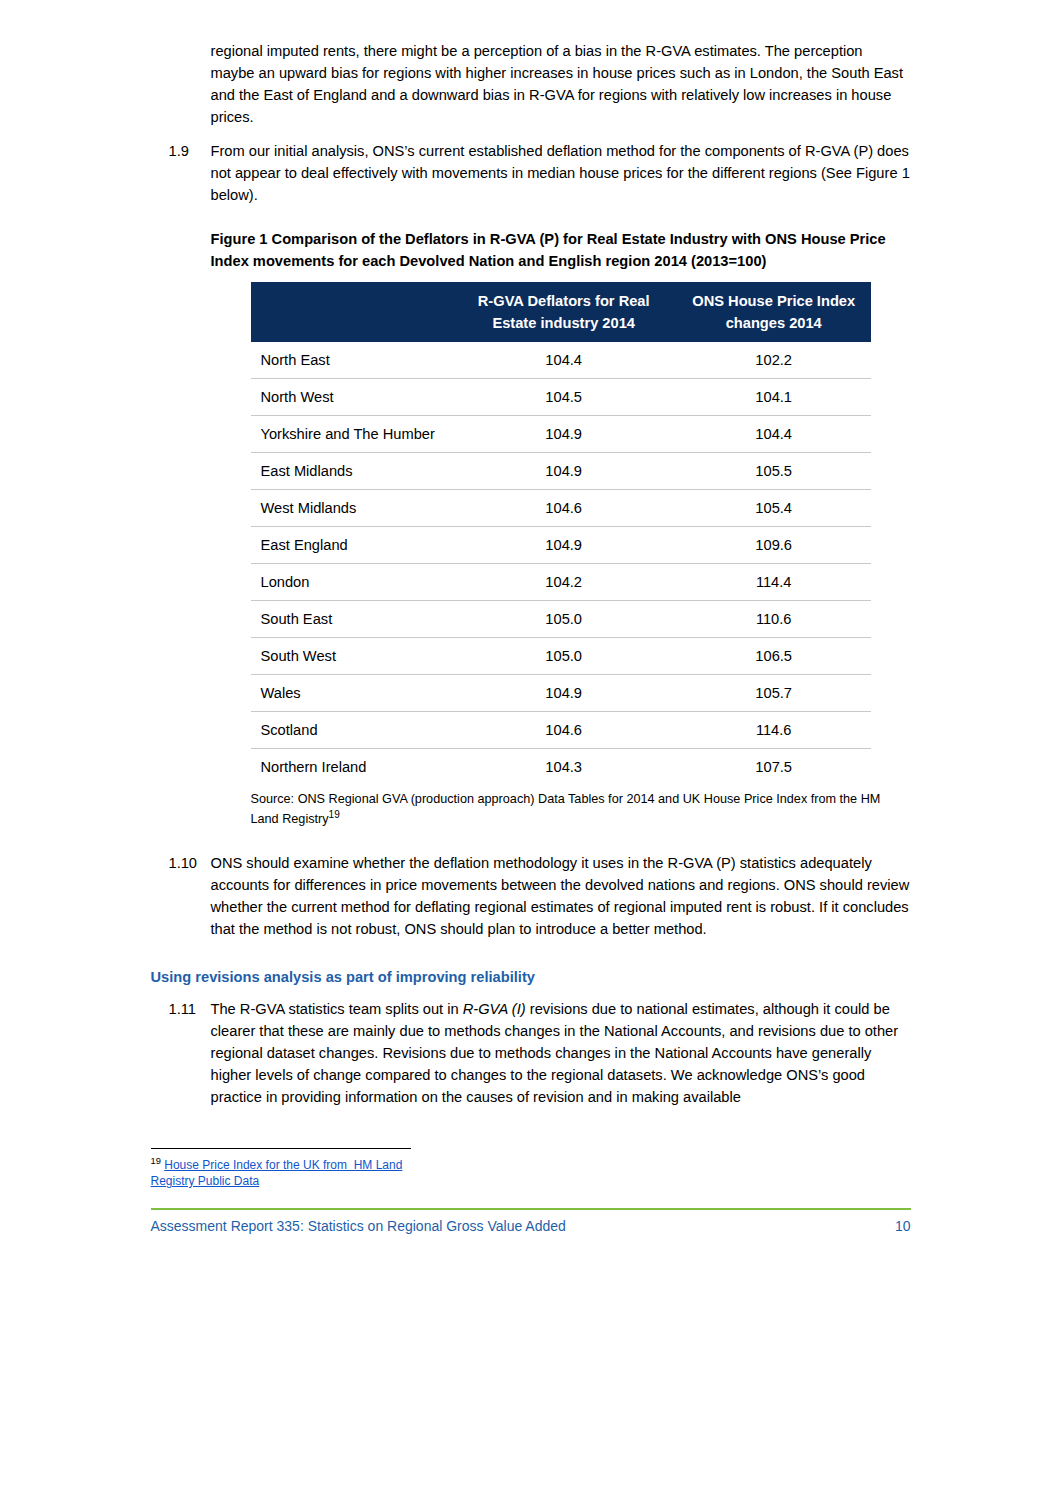regional imputed rents, there might be a perception of a bias in the R-GVA estimates. The perception maybe an upward bias for regions with higher increases in house prices such as in London, the South East and the East of England and a downward bias in R-GVA for regions with relatively low increases in house prices.
1.9
From our initial analysis, ONS’s current established deflation method for the components of R-GVA (P) does not appear to deal effectively with movements in median house prices for the different regions (See Figure 1 below).
Figure 1 Comparison of the Deflators in R-GVA (P) for Real Estate Industry with ONS House Price Index movements for each Devolved Nation and English region 2014 (2013=100)
| | R-GVA Deflators for Real Estate industry 2014 | ONS House Price Index changes 2014 |
| --- | --- | --- |
| North East | 104.4 | 102.2 |
| North West | 104.5 | 104.1 |
| Yorkshire and The Humber | 104.9 | 104.4 |
| East Midlands | 104.9 | 105.5 |
| West Midlands | 104.6 | 105.4 |
| East England | 104.9 | 109.6 |
| London | 104.2 | 114.4 |
| South East | 105.0 | 110.6 |
| South West | 105.0 | 106.5 |
| Wales | 104.9 | 105.7 |
| Scotland | 104.6 | 114.6 |
| Northern Ireland | 104.3 | 107.5 |
Source: ONS Regional GVA (production approach) Data Tables for 2014 and UK House Price Index from the HM Land Registry19
1.10
ONS should examine whether the deflation methodology it uses in the R-GVA (P) statistics adequately accounts for differences in price movements between the devolved nations and regions. ONS should review whether the current method for deflating regional estimates of regional imputed rent is robust. If it concludes that the method is not robust, ONS should plan to introduce a better method.
Using revisions analysis as part of improving reliability
1.11
The R-GVA statistics team splits out in R-GVA (I) revisions due to national estimates, although it could be clearer that these are mainly due to methods changes in the National Accounts, and revisions due to other regional dataset changes. Revisions due to methods changes in the National Accounts have generally higher levels of change compared to changes to the regional datasets. We acknowledge ONS’s good practice in providing information on the causes of revision and in making available
19 House Price Index for the UK from HM Land Registry Public Data
Assessment Report 335: Statistics on Regional Gross Value Added
10